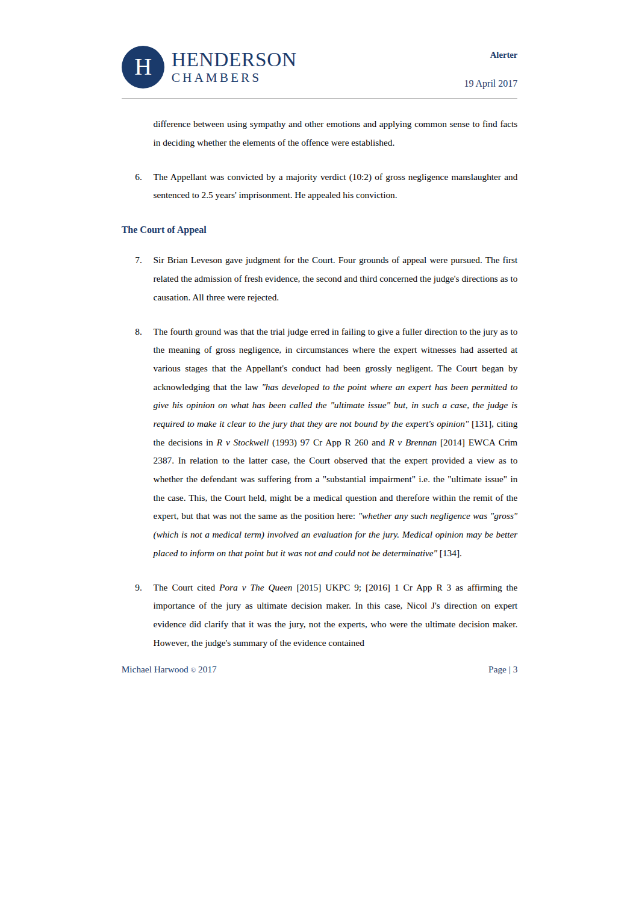H
HENDERSON
CHAMBERS
Alerter
19 April 2017
difference between using sympathy and other emotions and applying common sense to find facts in deciding whether the elements of the offence were established.
The Appellant was convicted by a majority verdict (10:2) of gross negligence manslaughter and sentenced to 2.5 years' imprisonment. He appealed his conviction.
The Court of Appeal
Sir Brian Leveson gave judgment for the Court. Four grounds of appeal were pursued. The first related the admission of fresh evidence, the second and third concerned the judge's directions as to causation. All three were rejected.
The fourth ground was that the trial judge erred in failing to give a fuller direction to the jury as to the meaning of gross negligence, in circumstances where the expert witnesses had asserted at various stages that the Appellant's conduct had been grossly negligent. The Court began by acknowledging that the law "has developed to the point where an expert has been permitted to give his opinion on what has been called the "ultimate issue" but, in such a case, the judge is required to make it clear to the jury that they are not bound by the expert's opinion" [131], citing the decisions in R v Stockwell (1993) 97 Cr App R 260 and R v Brennan [2014] EWCA Crim 2387. In relation to the latter case, the Court observed that the expert provided a view as to whether the defendant was suffering from a "substantial impairment" i.e. the "ultimate issue" in the case. This, the Court held, might be a medical question and therefore within the remit of the expert, but that was not the same as the position here: "whether any such negligence was "gross" (which is not a medical term) involved an evaluation for the jury. Medical opinion may be better placed to inform on that point but it was not and could not be determinative" [134].
The Court cited Pora v The Queen [2015] UKPC 9; [2016] 1 Cr App R 3 as affirming the importance of the jury as ultimate decision maker. In this case, Nicol J's direction on expert evidence did clarify that it was the jury, not the experts, who were the ultimate decision maker. However, the judge's summary of the evidence contained
Michael Harwood © 2017
Page | 3